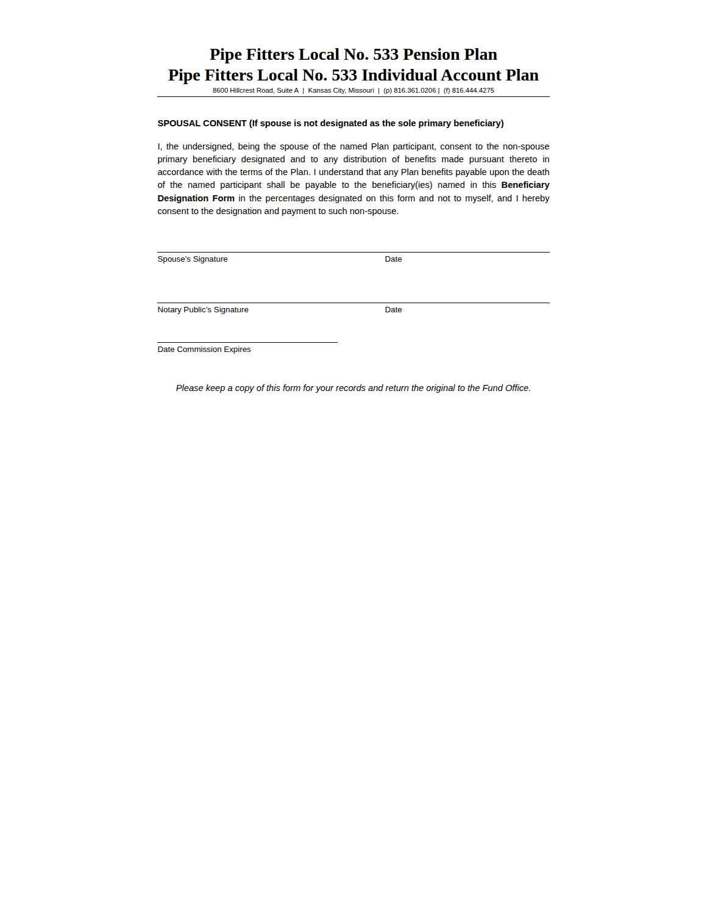Pipe Fitters Local No. 533 Pension Plan
Pipe Fitters Local No. 533 Individual Account Plan
8600 Hillcrest Road, Suite A | Kansas City, Missouri | (p) 816.361.0206 | (f) 816.444.4275
SPOUSAL CONSENT (If spouse is not designated as the sole primary beneficiary)
I, the undersigned, being the spouse of the named Plan participant, consent to the non-spouse primary beneficiary designated and to any distribution of benefits made pursuant thereto in accordance with the terms of the Plan. I understand that any Plan benefits payable upon the death of the named participant shall be payable to the beneficiary(ies) named in this Beneficiary Designation Form in the percentages designated on this form and not to myself, and I hereby consent to the designation and payment to such non-spouse.
Spouse’s Signature Date
Notary Public’s Signature Date
Date Commission Expires
Please keep a copy of this form for your records and return the original to the Fund Office.